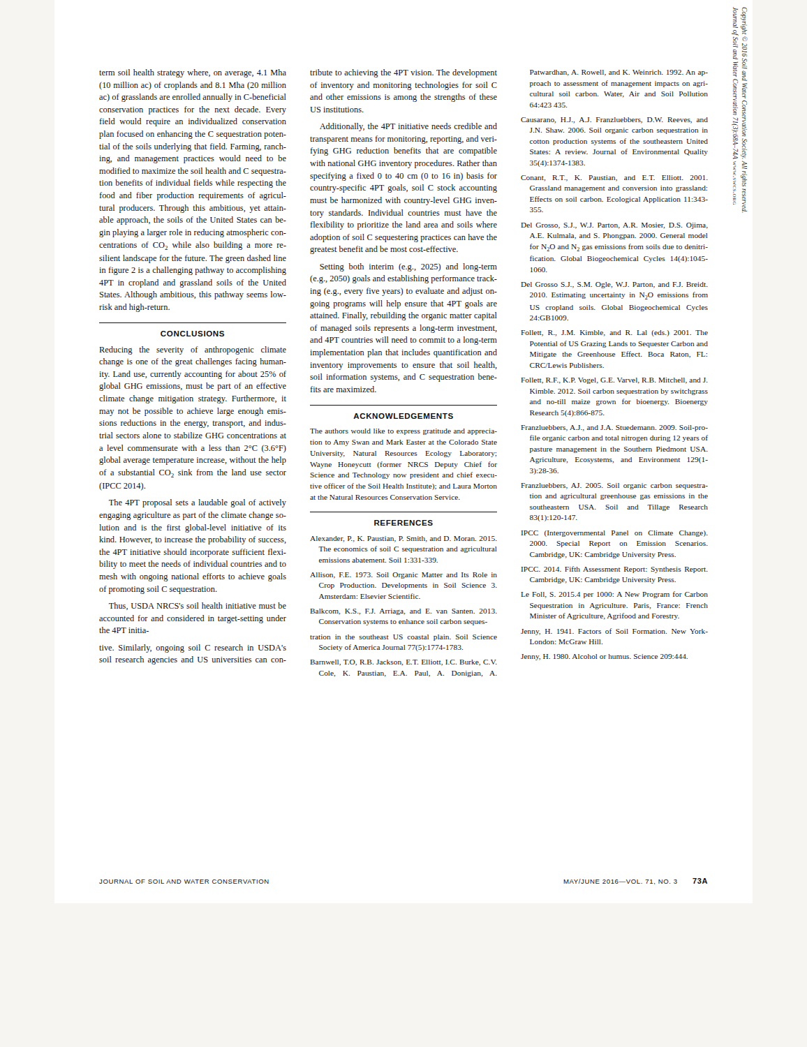Copyright © 2016 Soil and Water Conservation Society. All rights reserved.
Journal of Soil and Water Conservation 71(3):68A–74A www.swcs.org
term soil health strategy where, on average, 4.1 Mha (10 million ac) of croplands and 8.1 Mha (20 million ac) of grasslands are enrolled annually in C-beneficial conservation practices for the next decade. Every field would require an individualized conservation plan focused on enhancing the C sequestration potential of the soils underlying that field. Farming, ranching, and management practices would need to be modified to maximize the soil health and C sequestration benefits of individual fields while respecting the food and fiber production requirements of agricultural producers. Through this ambitious, yet attainable approach, the soils of the United States can begin playing a larger role in reducing atmospheric concentrations of CO2 while also building a more resilient landscape for the future. The green dashed line in figure 2 is a challenging pathway to accomplishing 4PT in cropland and grassland soils of the United States. Although ambitious, this pathway seems low-risk and high-return.
Conclusions
Reducing the severity of anthropogenic climate change is one of the great challenges facing humanity. Land use, currently accounting for about 25% of global GHG emissions, must be part of an effective climate change mitigation strategy. Furthermore, it may not be possible to achieve large enough emissions reductions in the energy, transport, and industrial sectors alone to stabilize GHG concentrations at a level commensurate with a less than 2°C (3.6°F) global average temperature increase, without the help of a substantial CO2 sink from the land use sector (IPCC 2014).
The 4PT proposal sets a laudable goal of actively engaging agriculture as part of the climate change solution and is the first global-level initiative of its kind. However, to increase the probability of success, the 4PT initiative should incorporate sufficient flexibility to meet the needs of individual countries and to mesh with ongoing national efforts to achieve goals of promoting soil C sequestration.
Thus, USDA NRCS's soil health initiative must be accounted for and considered in target-setting under the 4PT initia-
tive. Similarly, ongoing soil C research in USDA's soil research agencies and US universities can contribute to achieving the 4PT vision. The development of inventory and monitoring technologies for soil C and other emissions is among the strengths of these US institutions.
Additionally, the 4PT initiative needs credible and transparent means for monitoring, reporting, and verifying GHG reduction benefits that are compatible with national GHG inventory procedures. Rather than specifying a fixed 0 to 40 cm (0 to 16 in) basis for country-specific 4PT goals, soil C stock accounting must be harmonized with country-level GHG inventory standards. Individual countries must have the flexibility to prioritize the land area and soils where adoption of soil C sequestering practices can have the greatest benefit and be most cost-effective.
Setting both interim (e.g., 2025) and long-term (e.g., 2050) goals and establishing performance tracking (e.g., every five years) to evaluate and adjust ongoing programs will help ensure that 4PT goals are attained. Finally, rebuilding the organic matter capital of managed soils represents a long-term investment, and 4PT countries will need to commit to a long-term implementation plan that includes quantification and inventory improvements to ensure that soil health, soil information systems, and C sequestration benefits are maximized.
Acknowledgements
The authors would like to express gratitude and appreciation to Amy Swan and Mark Easter at the Colorado State University, Natural Resources Ecology Laboratory; Wayne Honeycutt (former NRCS Deputy Chief for Science and Technology now president and chief executive officer of the Soil Health Institute); and Laura Morton at the Natural Resources Conservation Service.
References
Alexander, P., K. Paustian, P. Smith, and D. Moran. 2015. The economics of soil C sequestration and agricultural emissions abatement. Soil 1:331-339.
Allison, F.E. 1973. Soil Organic Matter and Its Role in Crop Production. Developments in Soil Science 3. Amsterdam: Elsevier Scientific.
Balkcom, K.S., F.J. Arriaga, and E. van Santen. 2013. Conservation systems to enhance soil carbon seques-
tration in the southeast US coastal plain. Soil Science Society of America Journal 77(5):1774-1783.
Barnwell, T.O, R.B. Jackson, E.T. Elliott, I.C. Burke, C.V. Cole, K. Paustian, E.A. Paul, A. Donigian, A. Patwardhan, A. Rowell, and K. Weinrich. 1992. An approach to assessment of management impacts on agricultural soil carbon. Water, Air and Soil Pollution 64:423 435.
Causarano, H.J., A.J. Franzluebbers, D.W. Reeves, and J.N. Shaw. 2006. Soil organic carbon sequestration in cotton production systems of the southeastern United States: A review. Journal of Environmental Quality 35(4):1374-1383.
Conant, R.T., K. Paustian, and E.T. Elliott. 2001. Grassland management and conversion into grassland: Effects on soil carbon. Ecological Application 11:343-355.
Del Grosso, S.J., W.J. Parton, A.R. Mosier, D.S. Ojima, A.E. Kulmala, and S. Phongpan. 2000. General model for N2O and N2 gas emissions from soils due to denitrification. Global Biogeochemical Cycles 14(4):1045-1060.
Del Grosso S.J., S.M. Ogle, W.J. Parton, and F.J. Breidt. 2010. Estimating uncertainty in N2O emissions from US cropland soils. Global Biogeochemical Cycles 24:GB1009.
Follett, R., J.M. Kimble, and R. Lal (eds.) 2001. The Potential of US Grazing Lands to Sequester Carbon and Mitigate the Greenhouse Effect. Boca Raton, FL: CRC/Lewis Publishers.
Follett, R.F., K.P. Vogel, G.E. Varvel, R.B. Mitchell, and J. Kimble. 2012. Soil carbon sequestration by switchgrass and no-till maize grown for bioenergy. Bioenergy Research 5(4):866-875.
Franzluebbers, A.J., and J.A. Stuedemann. 2009. Soil-profile organic carbon and total nitrogen during 12 years of pasture management in the Southern Piedmont USA. Agriculture, Ecosystems, and Environment 129(1-3):28-36.
Franzluebbers, AJ. 2005. Soil organic carbon sequestration and agricultural greenhouse gas emissions in the southeastern USA. Soil and Tillage Research 83(1):120-147.
IPCC (Intergovernmental Panel on Climate Change). 2000. Special Report on Emission Scenarios. Cambridge, UK: Cambridge University Press.
IPCC. 2014. Fifth Assessment Report: Synthesis Report. Cambridge, UK: Cambridge University Press.
Le Foll, S. 2015.4 per 1000: A New Program for Carbon Sequestration in Agriculture. Paris, France: French Minister of Agriculture, Agrifood and Forestry.
Jenny, H. 1941. Factors of Soil Formation. New York-London: McGraw Hill.
Jenny, H. 1980. Alcohol or humus. Science 209:444.
Journal of Soil and Water Conservation
May/June 2016—vol. 71, no. 3 73A